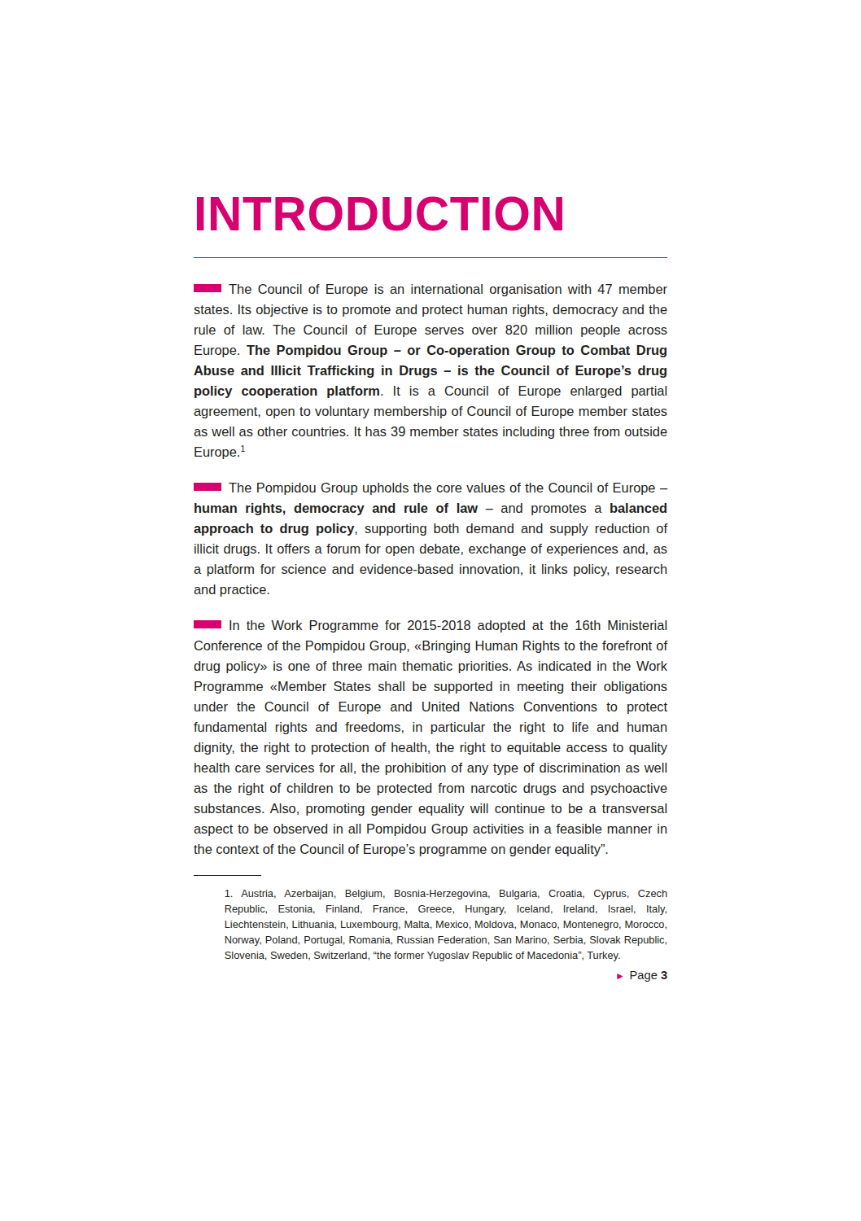INTRODUCTION
The Council of Europe is an international organisation with 47 member states. Its objective is to promote and protect human rights, democracy and the rule of law. The Council of Europe serves over 820 million people across Europe. The Pompidou Group – or Co-operation Group to Combat Drug Abuse and Illicit Trafficking in Drugs – is the Council of Europe’s drug policy cooperation platform. It is a Council of Europe enlarged partial agreement, open to voluntary membership of Council of Europe member states as well as other countries. It has 39 member states including three from outside Europe.1
The Pompidou Group upholds the core values of the Council of Europe – human rights, democracy and rule of law – and promotes a balanced approach to drug policy, supporting both demand and supply reduction of illicit drugs. It offers a forum for open debate, exchange of experiences and, as a platform for science and evidence-based innovation, it links policy, research and practice.
In the Work Programme for 2015-2018 adopted at the 16th Ministerial Conference of the Pompidou Group, «Bringing Human Rights to the forefront of drug policy» is one of three main thematic priorities. As indicated in the Work Programme «Member States shall be supported in meeting their obligations under the Council of Europe and United Nations Conventions to protect fundamental rights and freedoms, in particular the right to life and human dignity, the right to protection of health, the right to equitable access to quality health care services for all, the prohibition of any type of discrimination as well as the right of children to be protected from narcotic drugs and psychoactive substances. Also, promoting gender equality will continue to be a transversal aspect to be observed in all Pompidou Group activities in a feasible manner in the context of the Council of Europe’s programme on gender equality”.
1. Austria, Azerbaijan, Belgium, Bosnia-Herzegovina, Bulgaria, Croatia, Cyprus, Czech Republic, Estonia, Finland, France, Greece, Hungary, Iceland, Ireland, Israel, Italy, Liechtenstein, Lithuania, Luxembourg, Malta, Mexico, Moldova, Monaco, Montenegro, Morocco, Norway, Poland, Portugal, Romania, Russian Federation, San Marino, Serbia, Slovak Republic, Slovenia, Sweden, Switzerland, “the former Yugoslav Republic of Macedonia”, Turkey.
►Page 3